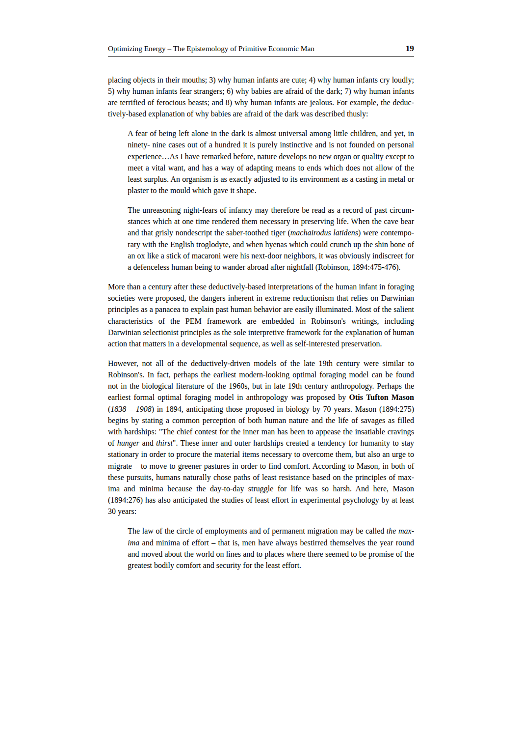Optimizing Energy – The Epistemology of Primitive Economic Man 19
placing objects in their mouths; 3) why human infants are cute; 4) why human infants cry loudly; 5) why human infants fear strangers; 6) why babies are afraid of the dark; 7) why human infants are terrified of ferocious beasts; and 8) why human infants are jealous. For example, the deductively-based explanation of why babies are afraid of the dark was described thusly:
A fear of being left alone in the dark is almost universal among little children, and yet, in ninety- nine cases out of a hundred it is purely instinctive and is not founded on personal experience…As I have remarked before, nature develops no new organ or quality except to meet a vital want, and has a way of adapting means to ends which does not allow of the least surplus. An organism is as exactly adjusted to its environment as a casting in metal or plaster to the mould which gave it shape.
The unreasoning night-fears of infancy may therefore be read as a record of past circumstances which at one time rendered them necessary in preserving life. When the cave bear and that grisly nondescript the saber-toothed tiger (machairodus latidens) were contemporary with the English troglodyte, and when hyenas which could crunch up the shin bone of an ox like a stick of macaroni were his next-door neighbors, it was obviously indiscreet for a defenceless human being to wander abroad after nightfall (Robinson, 1894:475-476).
More than a century after these deductively-based interpretations of the human infant in foraging societies were proposed, the dangers inherent in extreme reductionism that relies on Darwinian principles as a panacea to explain past human behavior are easily illuminated. Most of the salient characteristics of the PEM framework are embedded in Robinson's writings, including Darwinian selectionist principles as the sole interpretive framework for the explanation of human action that matters in a developmental sequence, as well as self-interested preservation.
However, not all of the deductively-driven models of the late 19th century were similar to Robinson's. In fact, perhaps the earliest modern-looking optimal foraging model can be found not in the biological literature of the 1960s, but in late 19th century anthropology. Perhaps the earliest formal optimal foraging model in anthropology was proposed by Otis Tufton Mason (1838 – 1908) in 1894, anticipating those proposed in biology by 70 years. Mason (1894:275) begins by stating a common perception of both human nature and the life of savages as filled with hardships: "The chief contest for the inner man has been to appease the insatiable cravings of hunger and thirst". These inner and outer hardships created a tendency for humanity to stay stationary in order to procure the material items necessary to overcome them, but also an urge to migrate – to move to greener pastures in order to find comfort. According to Mason, in both of these pursuits, humans naturally chose paths of least resistance based on the principles of maxima and minima because the day-to-day struggle for life was so harsh. And here, Mason (1894:276) has also anticipated the studies of least effort in experimental psychology by at least 30 years:
The law of the circle of employments and of permanent migration may be called the maxima and minima of effort – that is, men have always bestirred themselves the year round and moved about the world on lines and to places where there seemed to be promise of the greatest bodily comfort and security for the least effort.